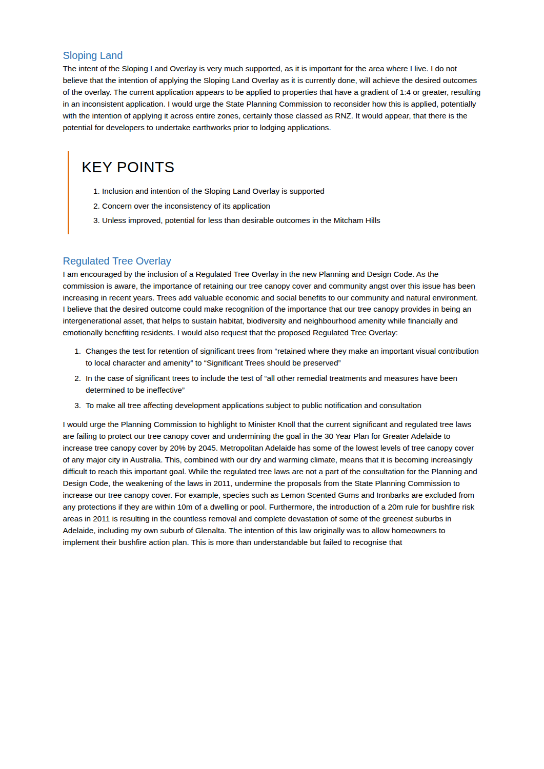Sloping Land
The intent of the Sloping Land Overlay is very much supported, as it is important for the area where I live. I do not believe that the intention of applying the Sloping Land Overlay as it is currently done, will achieve the desired outcomes of the overlay. The current application appears to be applied to properties that have a gradient of 1:4 or greater, resulting in an inconsistent application. I would urge the State Planning Commission to reconsider how this is applied, potentially with the intention of applying it across entire zones, certainly those classed as RNZ. It would appear, that there is the potential for developers to undertake earthworks prior to lodging applications.
KEY POINTS
Inclusion and intention of the Sloping Land Overlay is supported
Concern over the inconsistency of its application
Unless improved, potential for less than desirable outcomes in the Mitcham Hills
Regulated Tree Overlay
I am encouraged by the inclusion of a Regulated Tree Overlay in the new Planning and Design Code. As the commission is aware, the importance of retaining our tree canopy cover and community angst over this issue has been increasing in recent years. Trees add valuable economic and social benefits to our community and natural environment. I believe that the desired outcome could make recognition of the importance that our tree canopy provides in being an intergenerational asset, that helps to sustain habitat, biodiversity and neighbourhood amenity while financially and emotionally benefiting residents. I would also request that the proposed Regulated Tree Overlay:
Changes the test for retention of significant trees from “retained where they make an important visual contribution to local character and amenity” to “Significant Trees should be preserved”
In the case of significant trees to include the test of “all other remedial treatments and measures have been determined to be ineffective”
To make all tree affecting development applications subject to public notification and consultation
I would urge the Planning Commission to highlight to Minister Knoll that the current significant and regulated tree laws are failing to protect our tree canopy cover and undermining the goal in the 30 Year Plan for Greater Adelaide to increase tree canopy cover by 20% by 2045. Metropolitan Adelaide has some of the lowest levels of tree canopy cover of any major city in Australia. This, combined with our dry and warming climate, means that it is becoming increasingly difficult to reach this important goal. While the regulated tree laws are not a part of the consultation for the Planning and Design Code, the weakening of the laws in 2011, undermine the proposals from the State Planning Commission to increase our tree canopy cover. For example, species such as Lemon Scented Gums and Ironbarks are excluded from any protections if they are within 10m of a dwelling or pool. Furthermore, the introduction of a 20m rule for bushfire risk areas in 2011 is resulting in the countless removal and complete devastation of some of the greenest suburbs in Adelaide, including my own suburb of Glenalta. The intention of this law originally was to allow homeowners to implement their bushfire action plan. This is more than understandable but failed to recognise that